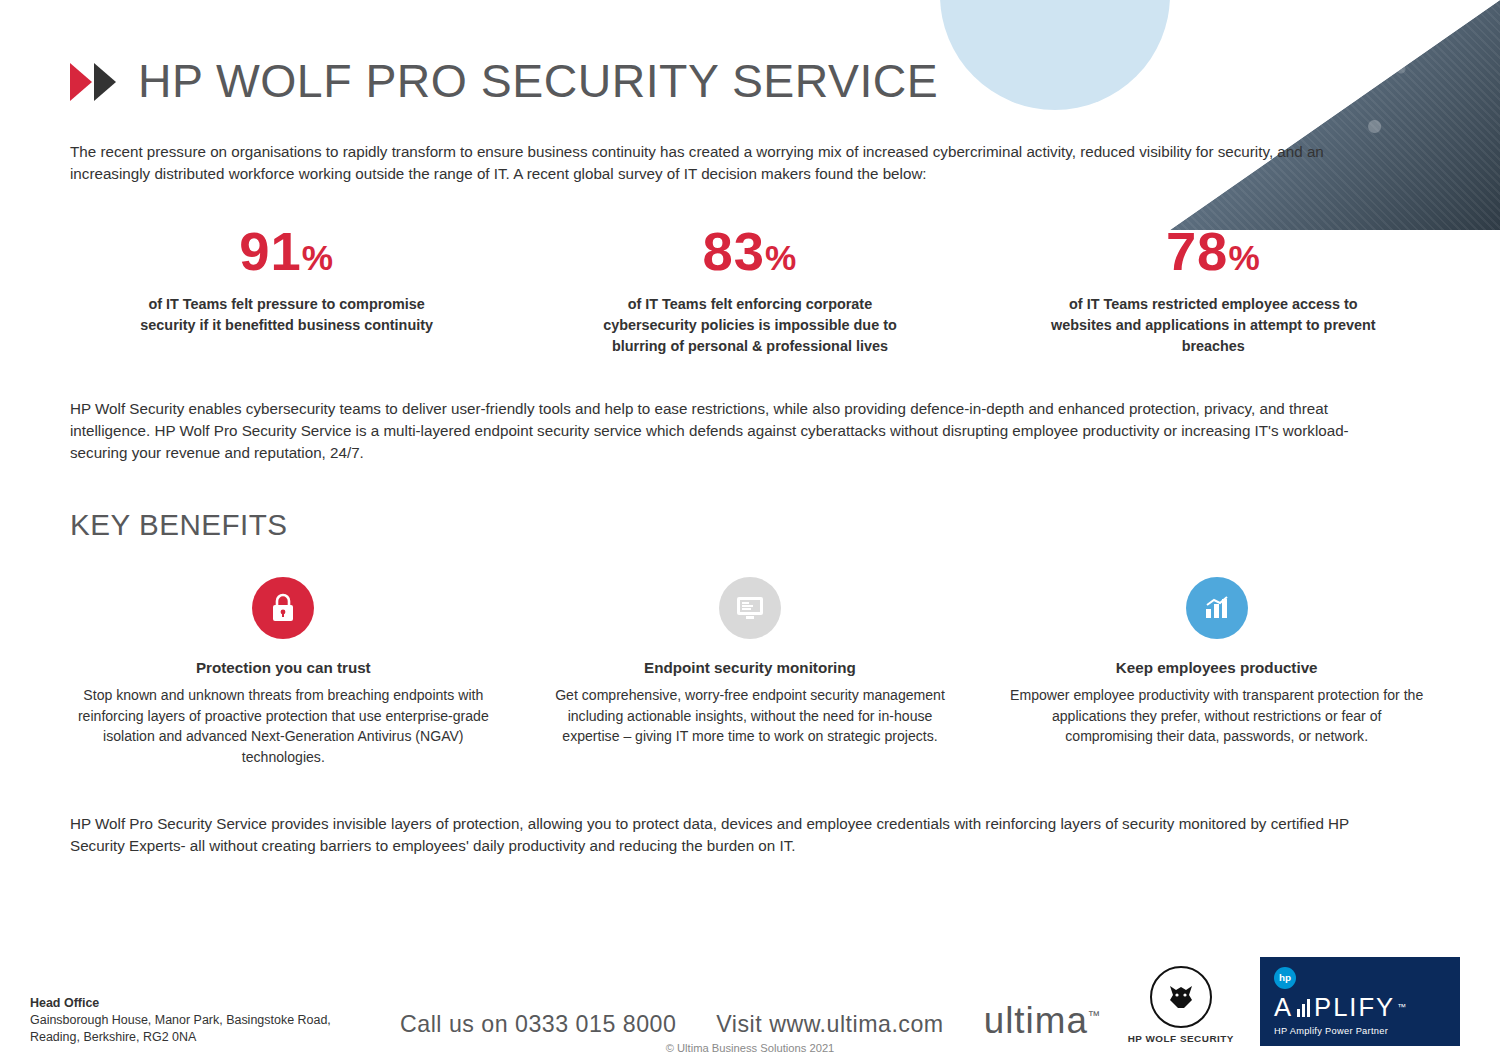HP Wolf Pro Security Service
The recent pressure on organisations to rapidly transform to ensure business continuity has created a worrying mix of increased cybercriminal activity, reduced visibility for security, and an increasingly distributed workforce working outside the range of IT. A recent global survey of IT decision makers found the below:
91%
of IT Teams felt pressure to compromise security if it benefitted business continuity
83%
of IT Teams felt enforcing corporate cybersecurity policies is impossible due to blurring of personal & professional lives
78%
of IT Teams restricted employee access to websites and applications in attempt to prevent breaches
HP Wolf Security enables cybersecurity teams to deliver user-friendly tools and help to ease restrictions, while also providing defence-in-depth and enhanced protection, privacy, and threat intelligence. HP Wolf Pro Security Service is a multi-layered endpoint security service which defends against cyberattacks without disrupting employee productivity or increasing IT's workload- securing your revenue and reputation, 24/7.
Key Benefits
Protection you can trust
Stop known and unknown threats from breaching endpoints with reinforcing layers of proactive protection that use enterprise-grade isolation and advanced Next-Generation Antivirus (NGAV) technologies.
Endpoint security monitoring
Get comprehensive, worry-free endpoint security management including actionable insights, without the need for in-house expertise – giving IT more time to work on strategic projects.
Keep employees productive
Empower employee productivity with transparent protection for the applications they prefer, without restrictions or fear of compromising their data, passwords, or network.
HP Wolf Pro Security Service provides invisible layers of protection, allowing you to protect data, devices and employee credentials with reinforcing layers of security monitored by certified HP Security Experts- all without creating barriers to employees' daily productivity and reducing the burden on IT.
Head Office Gainsborough House, Manor Park, Basingstoke Road, Reading, Berkshire, RG2 0NA
Call us on 0333 015 8000 Visit www.ultima.com
ultima™
HP WOLF SECURITY
hp
A PLIFY™
HP Amplify Power Partner
© Ultima Business Solutions 2021